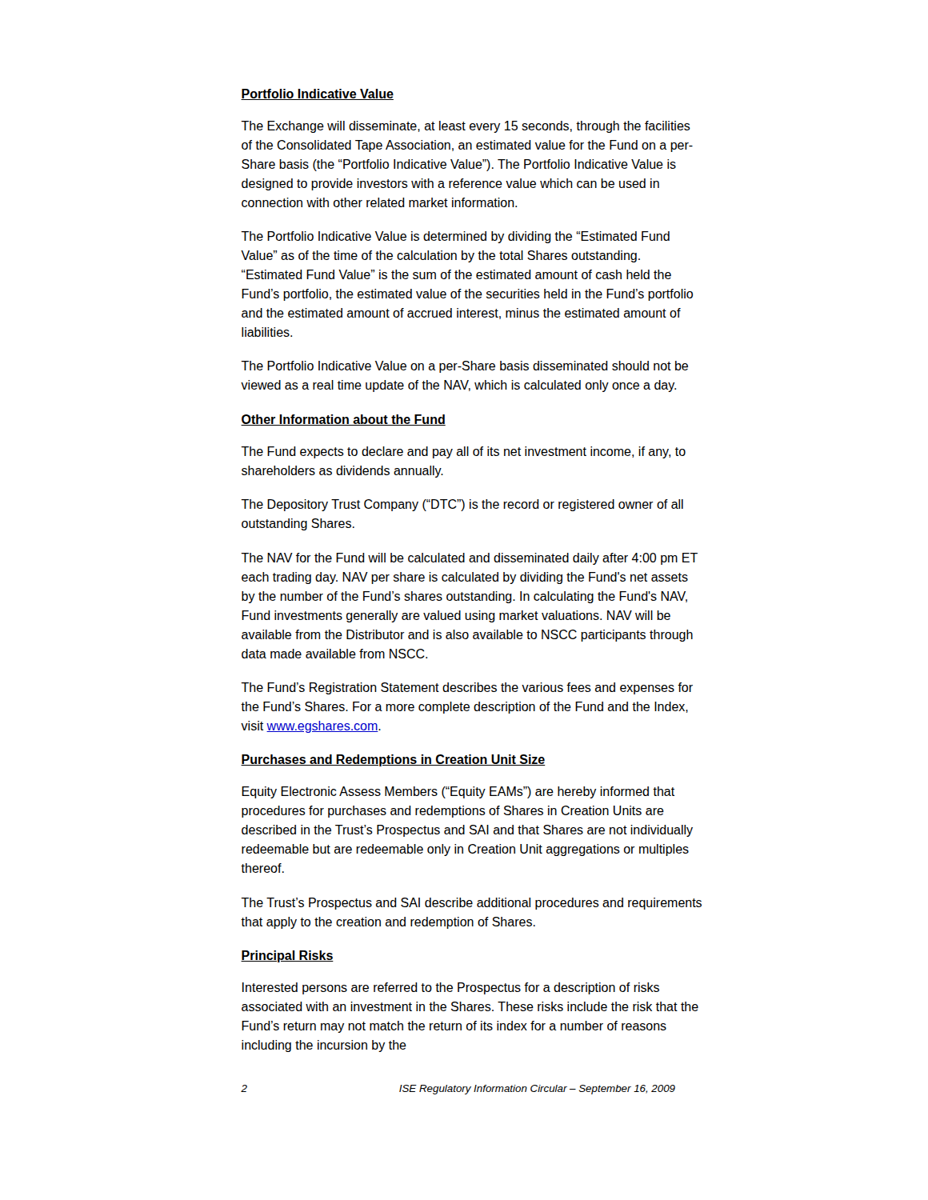Portfolio Indicative Value
The Exchange will disseminate, at least every 15 seconds, through the facilities of the Consolidated Tape Association, an estimated value for the Fund on a per-Share basis (the “Portfolio Indicative Value”). The Portfolio Indicative Value is designed to provide investors with a reference value which can be used in connection with other related market information.
The Portfolio Indicative Value is determined by dividing the “Estimated Fund Value” as of the time of the calculation by the total Shares outstanding. “Estimated Fund Value” is the sum of the estimated amount of cash held the Fund’s portfolio, the estimated value of the securities held in the Fund’s portfolio and the estimated amount of accrued interest, minus the estimated amount of liabilities.
The Portfolio Indicative Value on a per-Share basis disseminated should not be viewed as a real time update of the NAV, which is calculated only once a day.
Other Information about the Fund
The Fund expects to declare and pay all of its net investment income, if any, to shareholders as dividends annually.
The Depository Trust Company (“DTC”) is the record or registered owner of all outstanding Shares.
The NAV for the Fund will be calculated and disseminated daily after 4:00 pm ET each trading day. NAV per share is calculated by dividing the Fund's net assets by the number of the Fund’s shares outstanding. In calculating the Fund's NAV, Fund investments generally are valued using market valuations. NAV will be available from the Distributor and is also available to NSCC participants through data made available from NSCC.
The Fund’s Registration Statement describes the various fees and expenses for the Fund’s Shares. For a more complete description of the Fund and the Index, visit www.egshares.com.
Purchases and Redemptions in Creation Unit Size
Equity Electronic Assess Members (“Equity EAMs”) are hereby informed that procedures for purchases and redemptions of Shares in Creation Units are described in the Trust’s Prospectus and SAI and that Shares are not individually redeemable but are redeemable only in Creation Unit aggregations or multiples thereof.
The Trust’s Prospectus and SAI describe additional procedures and requirements that apply to the creation and redemption of Shares.
Principal Risks
Interested persons are referred to the Prospectus for a description of risks associated with an investment in the Shares. These risks include the risk that the Fund’s return may not match the return of its index for a number of reasons including the incursion by the
2 ISE Regulatory Information Circular – September 16, 2009